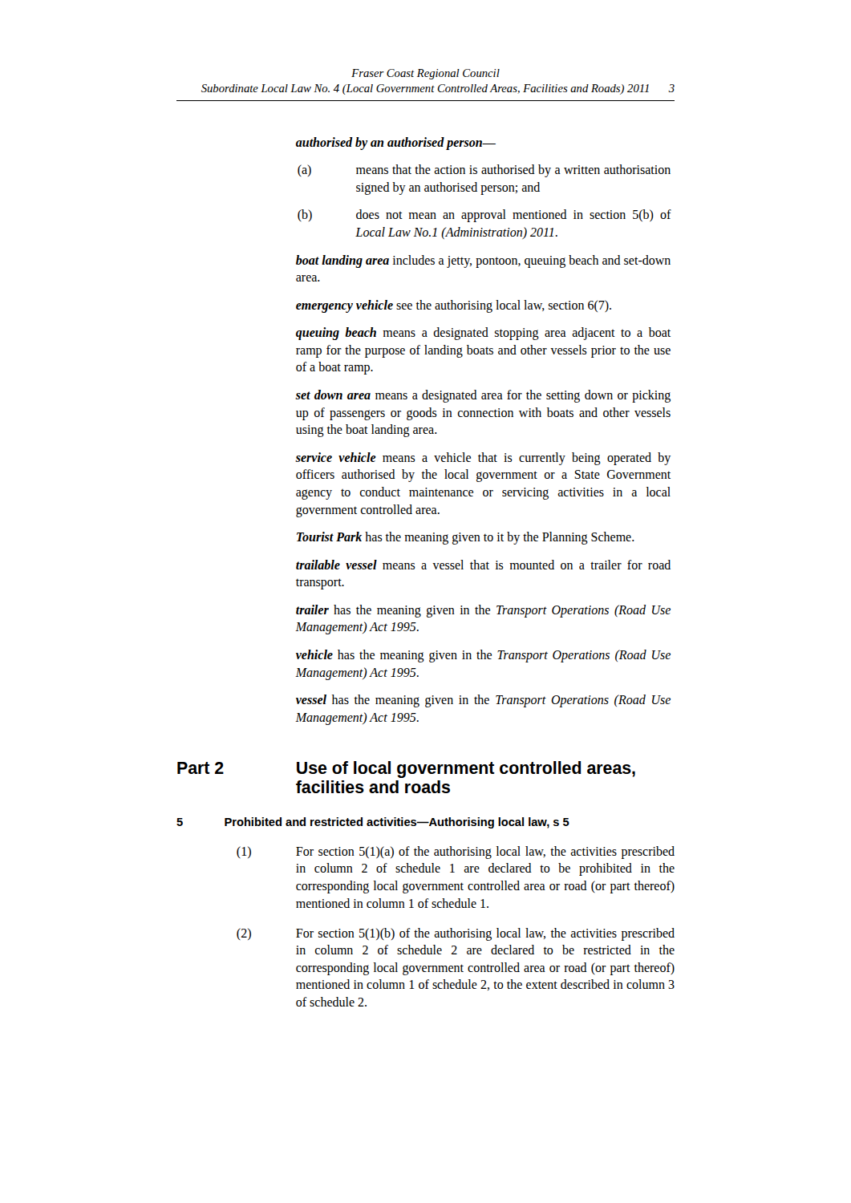Fraser Coast Regional Council Subordinate Local Law No. 4 (Local Government Controlled Areas, Facilities and Roads) 2011 3
authorised by an authorised person—
(a) means that the action is authorised by a written authorisation signed by an authorised person; and
(b) does not mean an approval mentioned in section 5(b) of Local Law No.1 (Administration) 2011.
boat landing area includes a jetty, pontoon, queuing beach and set-down area.
emergency vehicle see the authorising local law, section 6(7).
queuing beach means a designated stopping area adjacent to a boat ramp for the purpose of landing boats and other vessels prior to the use of a boat ramp.
set down area means a designated area for the setting down or picking up of passengers or goods in connection with boats and other vessels using the boat landing area.
service vehicle means a vehicle that is currently being operated by officers authorised by the local government or a State Government agency to conduct maintenance or servicing activities in a local government controlled area.
Tourist Park has the meaning given to it by the Planning Scheme.
trailable vessel means a vessel that is mounted on a trailer for road transport.
trailer has the meaning given in the Transport Operations (Road Use Management) Act 1995.
vehicle has the meaning given in the Transport Operations (Road Use Management) Act 1995.
vessel has the meaning given in the Transport Operations (Road Use Management) Act 1995.
Part 2
Use of local government controlled areas, facilities and roads
5
Prohibited and restricted activities—Authorising local law, s 5
(1) For section 5(1)(a) of the authorising local law, the activities prescribed in column 2 of schedule 1 are declared to be prohibited in the corresponding local government controlled area or road (or part thereof) mentioned in column 1 of schedule 1.
(2) For section 5(1)(b) of the authorising local law, the activities prescribed in column 2 of schedule 2 are declared to be restricted in the corresponding local government controlled area or road (or part thereof) mentioned in column 1 of schedule 2, to the extent described in column 3 of schedule 2.